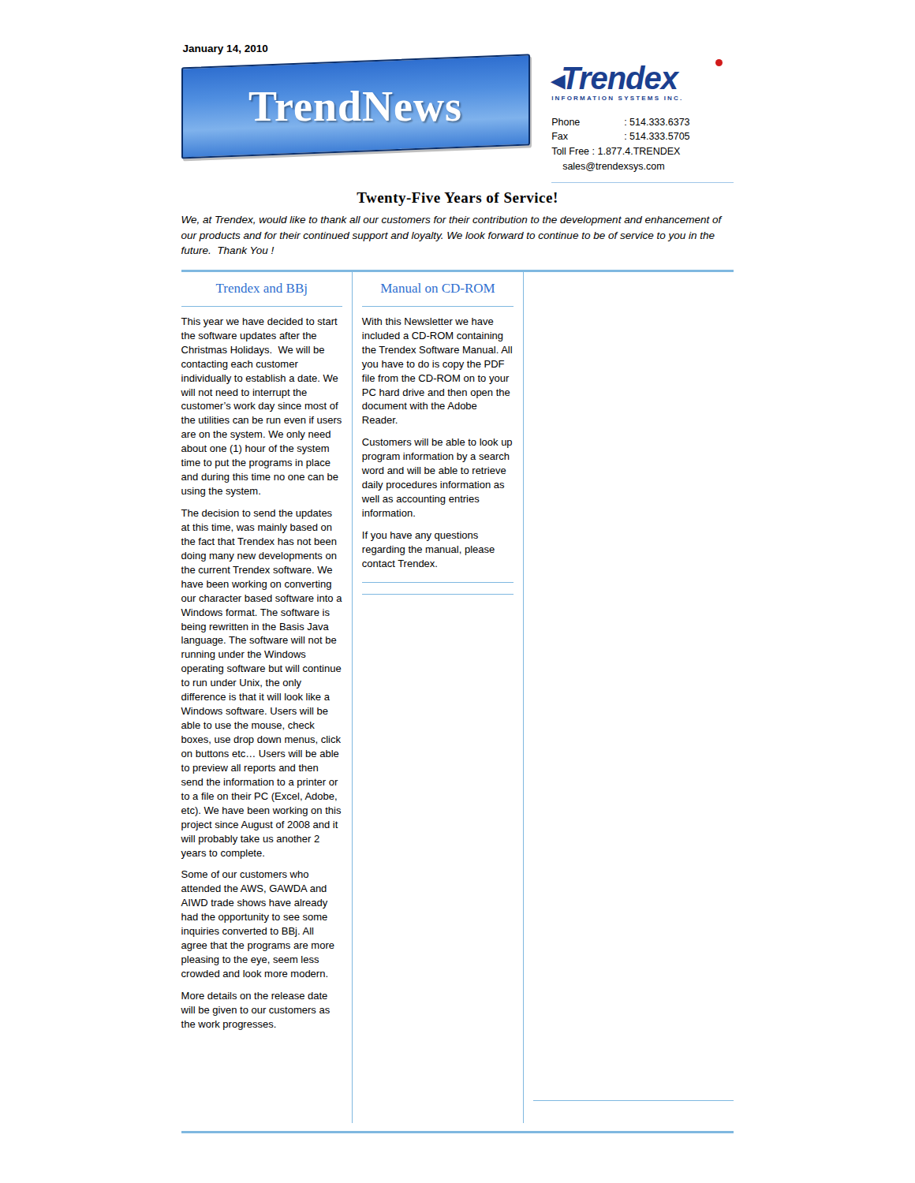January 14, 2010
TrendNews
◂Trendex
INFORMATION SYSTEMS INC.
Phone: 514.333.6373
Fax: 514.333.5705
Toll Free : 1.877.4.TRENDEX
sales@trendexsys.com
Twenty-Five Years of Service!
We, at Trendex, would like to thank all our customers for their contribution to the development and enhancement of our products and for their continued support and loyalty. We look forward to continue to be of service to you in the future. Thank You !
Trendex and BBj
This year we have decided to start the software updates after the Christmas Holidays. We will be contacting each customer individually to establish a date. We will not need to interrupt the customer’s work day since most of the utilities can be run even if users are on the system. We only need about one (1) hour of the system time to put the programs in place and during this time no one can be using the system.
The decision to send the updates at this time, was mainly based on the fact that Trendex has not been doing many new developments on the current Trendex software. We have been working on converting our character based software into a Windows format. The software is being rewritten in the Basis Java language. The software will not be running under the Windows operating software but will continue to run under Unix, the only difference is that it will look like a Windows software. Users will be able to use the mouse, check boxes, use drop down menus, click on buttons etc… Users will be able to preview all reports and then send the information to a printer or to a file on their PC (Excel, Adobe, etc). We have been working on this project since August of 2008 and it will probably take us another 2 years to complete.
Some of our customers who attended the AWS, GAWDA and AIWD trade shows have already had the opportunity to see some inquiries converted to BBj. All agree that the programs are more pleasing to the eye, seem less crowded and look more modern.
More details on the release date will be given to our customers as the work progresses.
Manual on CD-ROM
With this Newsletter we have included a CD-ROM containing the Trendex Software Manual. All you have to do is copy the PDF file from the CD-ROM on to your PC hard drive and then open the document with the Adobe Reader.
Customers will be able to look up program information by a search word and will be able to retrieve daily procedures information as well as accounting entries information.
If you have any questions regarding the manual, please contact Trendex.